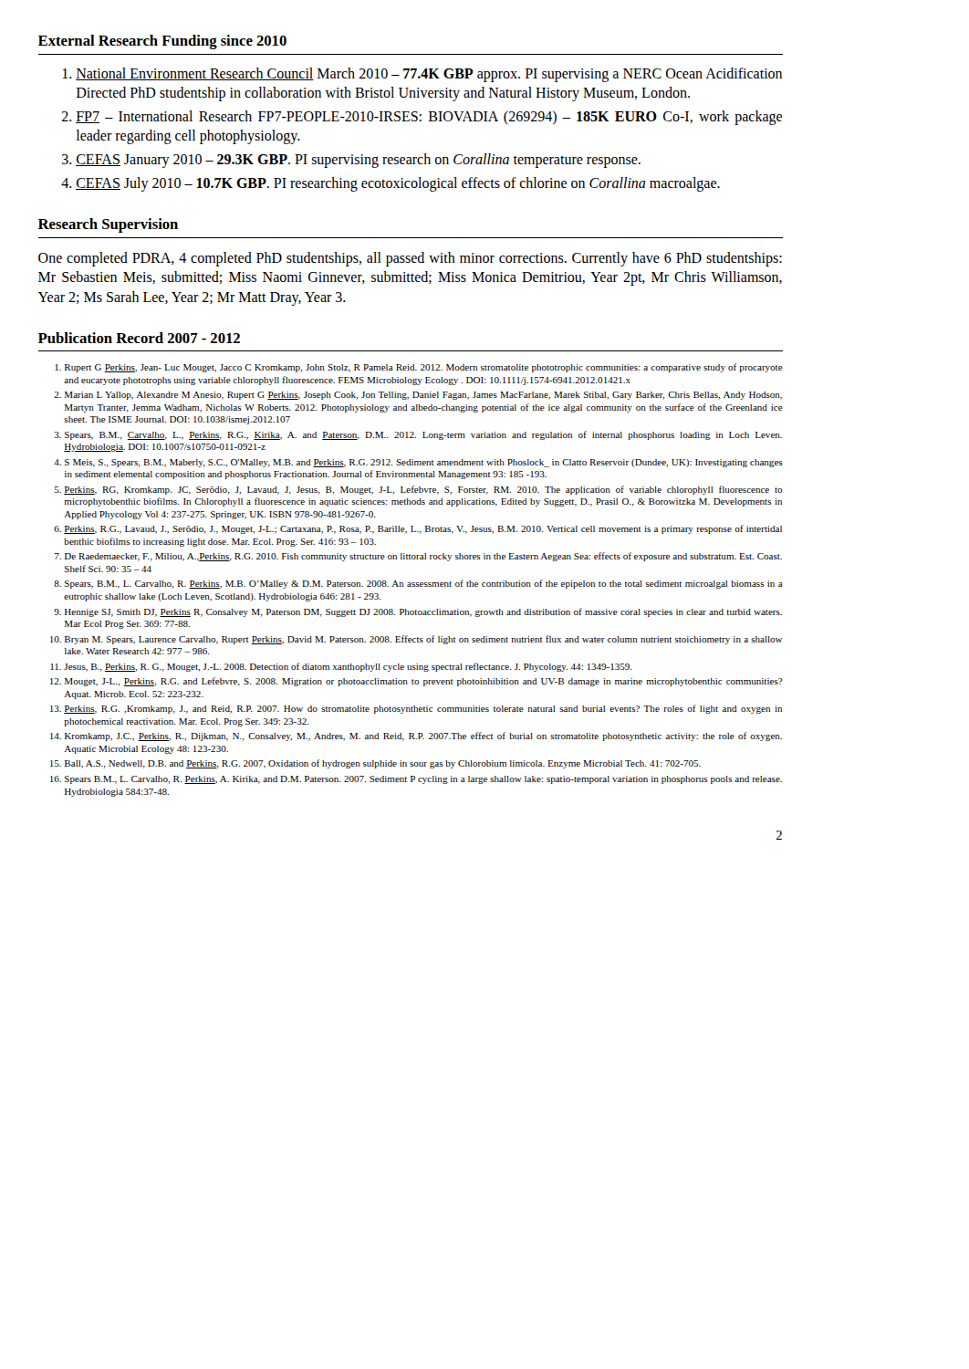External Research Funding since 2010
National Environment Research Council March 2010 – 77.4K GBP approx. PI supervising a NERC Ocean Acidification Directed PhD studentship in collaboration with Bristol University and Natural History Museum, London.
FP7 – International Research FP7-PEOPLE-2010-IRSES: BIOVADIA (269294) – 185K EURO Co-I, work package leader regarding cell photophysiology.
CEFAS January 2010 – 29.3K GBP. PI supervising research on Corallina temperature response.
CEFAS July 2010 – 10.7K GBP. PI researching ecotoxicological effects of chlorine on Corallina macroalgae.
Research Supervision
One completed PDRA, 4 completed PhD studentships, all passed with minor corrections. Currently have 6 PhD studentships: Mr Sebastien Meis, submitted; Miss Naomi Ginnever, submitted; Miss Monica Demitriou, Year 2pt, Mr Chris Williamson, Year 2; Ms Sarah Lee, Year 2; Mr Matt Dray, Year 3.
Publication Record 2007 - 2012
Rupert G Perkins, Jean- Luc Mouget, Jacco C Kromkamp, John Stolz, R Pamela Reid. 2012. Modern stromatolite phototrophic communities: a comparative study of procaryote and eucaryote phototrophs using variable chlorophyll fluorescence. FEMS Microbiology Ecology . DOI: 10.1111/j.1574-6941.2012.01421.x
Marian L Yallop, Alexandre M Anesio, Rupert G Perkins, Joseph Cook, Jon Telling, Daniel Fagan, James MacFarlane, Marek Stibal, Gary Barker, Chris Bellas, Andy Hodson, Martyn Tranter, Jemma Wadham, Nicholas W Roberts. 2012. Photophysiology and albedo-changing potential of the ice algal community on the surface of the Greenland ice sheet. The ISME Journal. DOI: 10.1038/ismej.2012.107
Spears, B.M., Carvalho, L., Perkins, R.G., Kirika, A. and Paterson, D.M.. 2012. Long-term variation and regulation of internal phosphorus loading in Loch Leven. Hydrobiologia. DOI: 10.1007/s10750-011-0921-z
S Meis, S., Spears, B.M., Maberly, S.C., O'Malley, M.B. and Perkins, R.G. 2912. Sediment amendment with Phoslock_ in Clatto Reservoir (Dundee, UK): Investigating changes in sediment elemental composition and phosphorus Fractionation. Journal of Environmental Management 93: 185 -193.
Perkins, RG, Kromkamp. JC, Serôdio, J, Lavaud, J, Jesus, B, Mouget, J-L, Lefebvre, S, Forster, RM. 2010. The application of variable chlorophyll fluorescence to microphytobenthic biofilms. In Chlorophyll a fluorescence in aquatic sciences: methods and applications, Edited by Suggett, D., Prasil O., & Borowitzka M. Developments in Applied Phycology Vol 4: 237-275. Springer, UK. ISBN 978-90-481-9267-0.
Perkins, R.G., Lavaud, J., Serôdio, J., Mouget, J-L.; Cartaxana, P., Rosa, P., Barille, L., Brotas, V., Jesus, B.M. 2010. Vertical cell movement is a primary response of intertidal benthic biofilms to increasing light dose. Mar. Ecol. Prog. Ser. 416: 93 – 103.
De Raedemaecker, F., Miliou, A.,Perkins, R.G. 2010. Fish community structure on littoral rocky shores in the Eastern Aegean Sea: effects of exposure and substratum. Est. Coast. Shelf Sci. 90: 35 – 44
Spears, B.M., L. Carvalho, R. Perkins, M.B. O’Malley & D.M. Paterson. 2008. An assessment of the contribution of the epipelon to the total sediment microalgal biomass in a eutrophic shallow lake (Loch Leven, Scotland). Hydrobiologia 646: 281 - 293.
Hennige SJ, Smith DJ, Perkins R, Consalvey M, Paterson DM, Suggett DJ 2008. Photoacclimation, growth and distribution of massive coral species in clear and turbid waters. Mar Ecol Prog Ser. 369: 77-88.
Bryan M. Spears, Laurence Carvalho, Rupert Perkins, David M. Paterson. 2008. Effects of light on sediment nutrient flux and water column nutrient stoichiometry in a shallow lake. Water Research 42: 977 – 986.
Jesus, B., Perkins, R. G., Mouget, J.-L. 2008. Detection of diatom xanthophyll cycle using spectral reflectance. J. Phycology. 44: 1349-1359.
Mouget, J-L., Perkins, R.G. and Lefebvre, S. 2008. Migration or photoacclimation to prevent photoinhibition and UV-B damage in marine microphytobenthic communities? Aquat. Microb. Ecol. 52: 223-232.
Perkins, R.G. ,Kromkamp, J., and Reid, R.P. 2007. How do stromatolite photosynthetic communities tolerate natural sand burial events? The roles of light and oxygen in photochemical reactivation. Mar. Ecol. Prog Ser. 349: 23-32.
Kromkamp, J.C., Perkins, R., Dijkman, N., Consalvey, M., Andres, M. and Reid, R.P. 2007.The effect of burial on stromatolite photosynthetic activity: the role of oxygen. Aquatic Microbial Ecology 48: 123-230.
Ball, A.S., Nedwell, D.B. and Perkins, R.G. 2007, Oxidation of hydrogen sulphide in sour gas by Chlorobium limicola. Enzyme Microbial Tech. 41: 702-705.
Spears B.M., L. Carvalho, R. Perkins, A. Kirika, and D.M. Paterson. 2007. Sediment P cycling in a large shallow lake: spatio-temporal variation in phosphorus pools and release. Hydrobiologia 584:37-48.
2